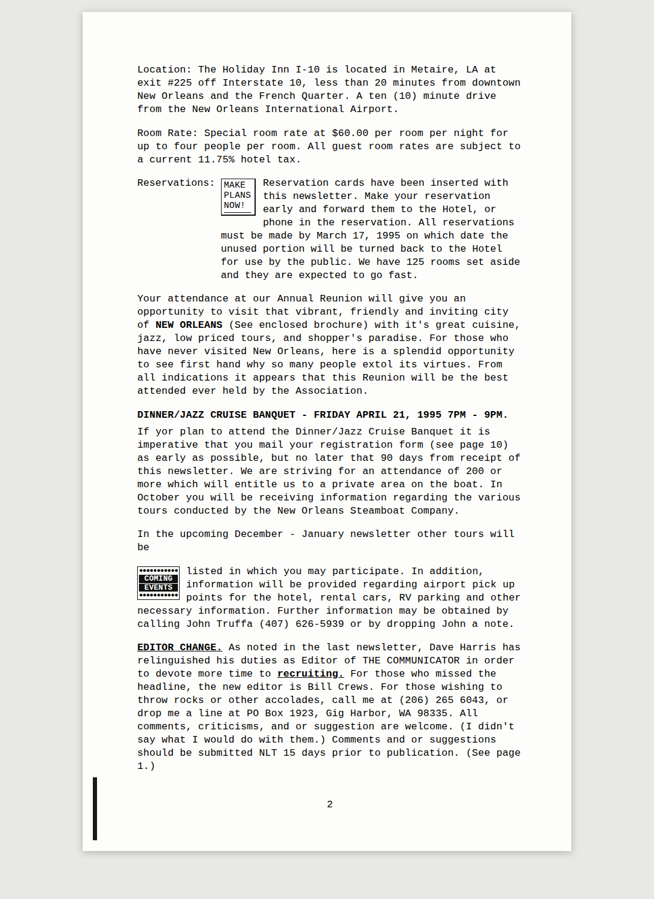Location: The Holiday Inn I-10 is located in Metaire, LA at exit #225 off Interstate 10, less than 20 minutes from downtown New Orleans and the French Quarter. A ten (10) minute drive from the New Orleans International Airport.
Room Rate: Special room rate at $60.00 per room per night for up to four people per room. All guest room rates are subject to a current 11.75% hotel tax.
Reservations:
MAKE PLANS NOW!
Reservation cards have been inserted with this newsletter. Make your reservation early and forward them to the Hotel, or phone in the reservation. All reservations must be made by March 17, 1995 on which date the unused portion will be turned back to the Hotel for use by the public. We have 125 rooms set aside and they are expected to go fast.
Your attendance at our Annual Reunion will give you an opportunity to visit that vibrant, friendly and inviting city of NEW ORLEANS (See enclosed brochure) with it's great cuisine, jazz, low priced tours, and shopper's paradise. For those who have never visited New Orleans, here is a splendid opportunity to see first hand why so many people extol its virtues. From all indications it appears that this Reunion will be the best attended ever held by the Association.
DINNER/JAZZ CRUISE BANQUET - FRIDAY APRIL 21, 1995 7PM - 9PM.
If yor plan to attend the Dinner/Jazz Cruise Banquet it is imperative that you mail your registration form (see page 10) as early as possible, but no later that 90 days from receipt of this newsletter. We are striving for an attendance of 200 or more which will entitle us to a private area on the boat. In October you will be receiving information regarding the various tours conducted by the New Orleans Steamboat Company.
In the upcoming December - January newsletter other tours will be
●●●●●●●●●●● COMING EVENTS ●●●●●●●●●●●
listed in which you may participate. In addition, information will be provided regarding airport pick up points for the hotel, rental cars, RV parking and other necessary information. Further information may be obtained by calling John Truffa (407) 626-5939 or by dropping John a note.
EDITOR CHANGE. As noted in the last newsletter, Dave Harris has relinguished his duties as Editor of THE COMMUNICATOR in order to devote more time to recruiting. For those who missed the headline, the new editor is Bill Crews. For those wishing to throw rocks or other accolades, call me at (206) 265 6043, or drop me a line at PO Box 1923, Gig Harbor, WA 98335. All comments, criticisms, and or suggestion are welcome. (I didn't say what I would do with them.) Comments and or suggestions should be submitted NLT 15 days prior to publication. (See page 1.)
2